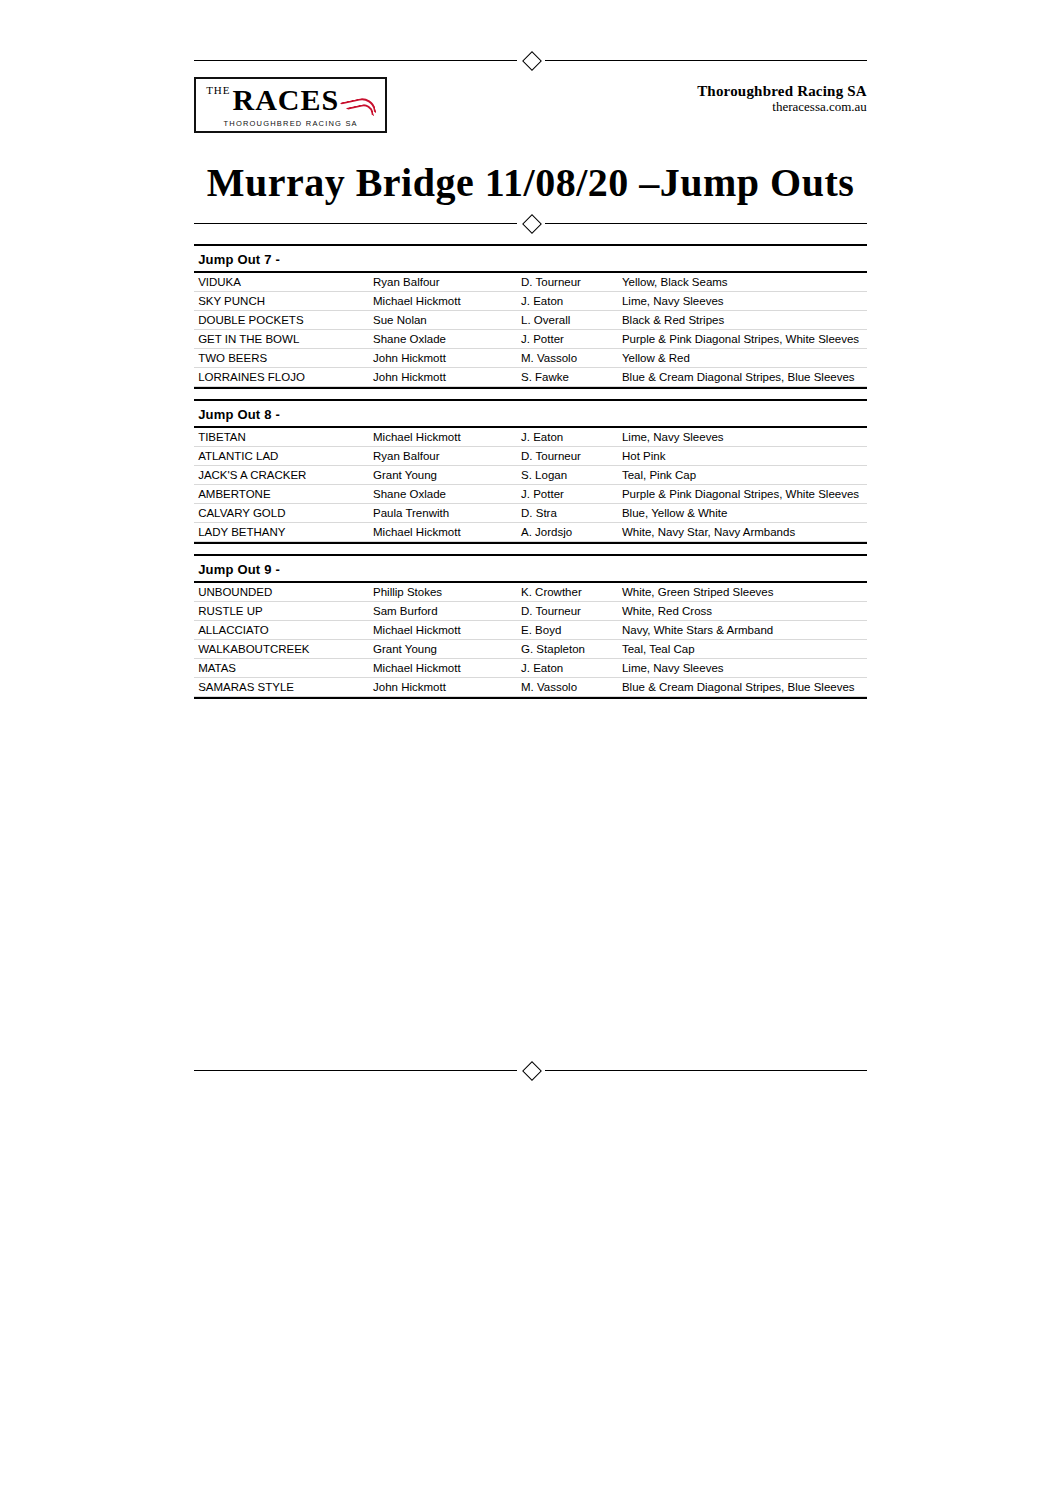THE RACES
THOROUGHBRED RACING SA
Thoroughbred Racing SA
theracessa.com.au
Murray Bridge 11/08/20 –Jump Outs
| Jump Out 7 - |
| VIDUKA | Ryan Balfour | D. Tourneur | Yellow, Black Seams |
| SKY PUNCH | Michael Hickmott | J. Eaton | Lime, Navy Sleeves |
| DOUBLE POCKETS | Sue Nolan | L. Overall | Black & Red Stripes |
| GET IN THE BOWL | Shane Oxlade | J. Potter | Purple & Pink Diagonal Stripes, White Sleeves |
| TWO BEERS | John Hickmott | M. Vassolo | Yellow & Red |
| LORRAINES FLOJO | John Hickmott | S. Fawke | Blue & Cream Diagonal Stripes, Blue Sleeves |
| Jump Out 8 - |
| TIBETAN | Michael Hickmott | J. Eaton | Lime, Navy Sleeves |
| ATLANTIC LAD | Ryan Balfour | D. Tourneur | Hot Pink |
| JACK'S A CRACKER | Grant Young | S. Logan | Teal, Pink Cap |
| AMBERTONE | Shane Oxlade | J. Potter | Purple & Pink Diagonal Stripes, White Sleeves |
| CALVARY GOLD | Paula Trenwith | D. Stra | Blue, Yellow & White |
| LADY BETHANY | Michael Hickmott | A. Jordsjo | White, Navy Star, Navy Armbands |
| Jump Out 9 - |
| UNBOUNDED | Phillip Stokes | K. Crowther | White, Green Striped Sleeves |
| RUSTLE UP | Sam Burford | D. Tourneur | White, Red Cross |
| ALLACCIATO | Michael Hickmott | E. Boyd | Navy, White Stars & Armband |
| WALKABOUTCREEK | Grant Young | G. Stapleton | Teal, Teal Cap |
| MATAS | Michael Hickmott | J. Eaton | Lime, Navy Sleeves |
| SAMARAS STYLE | John Hickmott | M. Vassolo | Blue & Cream Diagonal Stripes, Blue Sleeves |